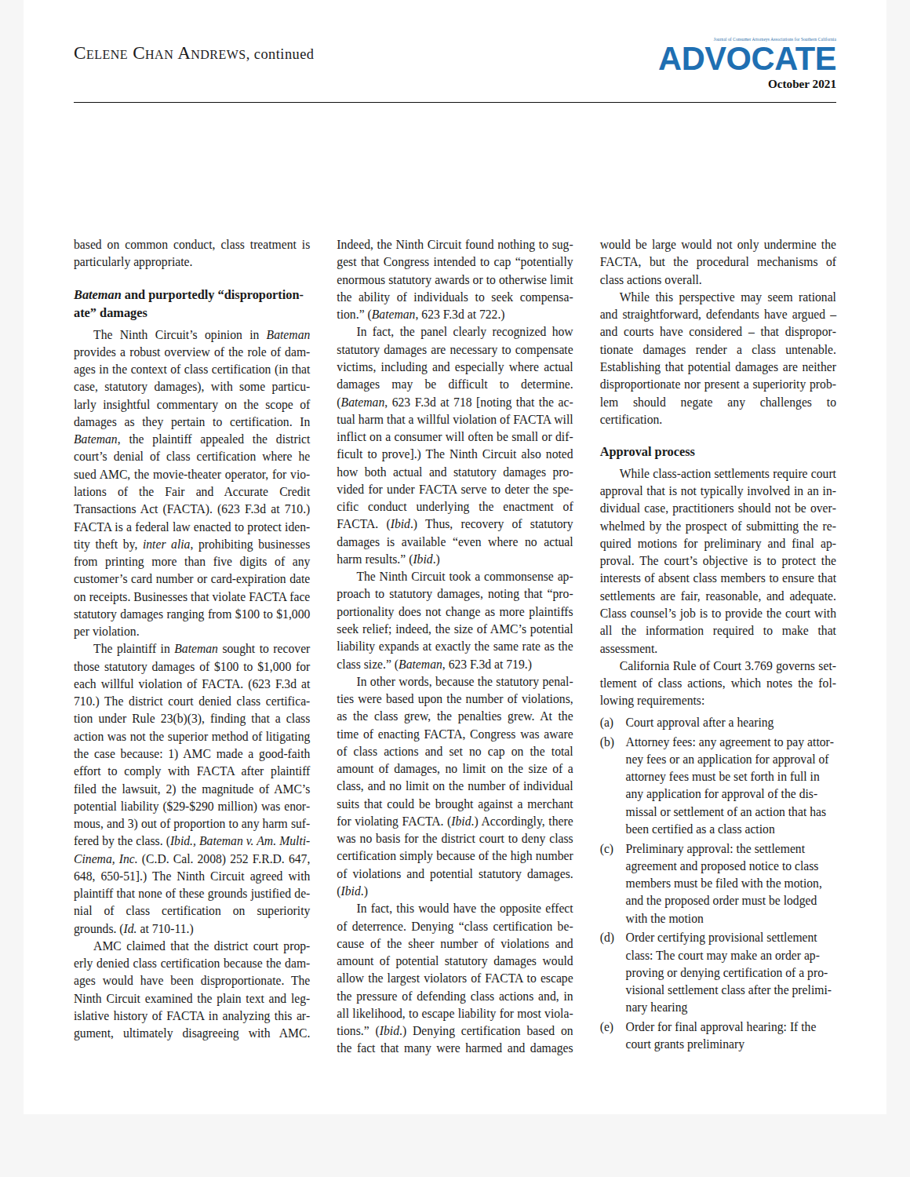Celene Chan Andrews, continued
Journal of Consumer Attorneys Associations for Southern California
ADVOCATE
October 2021
based on common conduct, class treatment is particularly appropriate.
Bateman and purportedly “disproportionate” damages
The Ninth Circuit’s opinion in Bateman provides a robust overview of the role of damages in the context of class certification (in that case, statutory damages), with some particularly insightful commentary on the scope of damages as they pertain to certification. In Bateman, the plaintiff appealed the district court’s denial of class certification where he sued AMC, the movie-theater operator, for violations of the Fair and Accurate Credit Transactions Act (FACTA). (623 F.3d at 710.) FACTA is a federal law enacted to protect identity theft by, inter alia, prohibiting businesses from printing more than five digits of any customer’s card number or card-expiration date on receipts. Businesses that violate FACTA face statutory damages ranging from $100 to $1,000 per violation.
The plaintiff in Bateman sought to recover those statutory damages of $100 to $1,000 for each willful violation of FACTA. (623 F.3d at 710.) The district court denied class certification under Rule 23(b)(3), finding that a class action was not the superior method of litigating the case because: 1) AMC made a good-faith effort to comply with FACTA after plaintiff filed the lawsuit, 2) the magnitude of AMC’s potential liability ($29-$290 million) was enormous, and 3) out of proportion to any harm suffered by the class. (Ibid., Bateman v. Am. Multi-Cinema, Inc. (C.D. Cal. 2008) 252 F.R.D. 647, 648, 650-51].) The Ninth Circuit agreed with plaintiff that none of these grounds justified denial of class certification on superiority grounds. (Id. at 710-11.)
AMC claimed that the district court properly denied class certification because the damages would have been disproportionate. The Ninth Circuit examined the plain text and legislative history of FACTA in analyzing this argument, ultimately disagreeing with AMC. Indeed, the Ninth Circuit found nothing to suggest that Congress intended to cap “potentially enormous statutory awards or to otherwise limit the ability of individuals to seek compensation.” (Bateman, 623 F.3d at 722.)
In fact, the panel clearly recognized how statutory damages are necessary to compensate victims, including and especially where actual damages may be difficult to determine. (Bateman, 623 F.3d at 718 [noting that the actual harm that a willful violation of FACTA will inflict on a consumer will often be small or difficult to prove].) The Ninth Circuit also noted how both actual and statutory damages provided for under FACTA serve to deter the specific conduct underlying the enactment of FACTA. (Ibid.) Thus, recovery of statutory damages is available “even where no actual harm results.” (Ibid.)
The Ninth Circuit took a commonsense approach to statutory damages, noting that “proportionality does not change as more plaintiffs seek relief; indeed, the size of AMC’s potential liability expands at exactly the same rate as the class size.” (Bateman, 623 F.3d at 719.)
In other words, because the statutory penalties were based upon the number of violations, as the class grew, the penalties grew. At the time of enacting FACTA, Congress was aware of class actions and set no cap on the total amount of damages, no limit on the size of a class, and no limit on the number of individual suits that could be brought against a merchant for violating FACTA. (Ibid.) Accordingly, there was no basis for the district court to deny class certification simply because of the high number of violations and potential statutory damages. (Ibid.)
In fact, this would have the opposite effect of deterrence. Denying “class certification because of the sheer number of violations and amount of potential statutory damages would allow the largest violators of FACTA to escape the pressure of defending class actions and, in all likelihood, to escape liability for most violations.” (Ibid.) Denying certification based on the fact that many were harmed and damages would be large would not only undermine the FACTA, but the procedural mechanisms of class actions overall.
While this perspective may seem rational and straightforward, defendants have argued – and courts have considered – that disproportionate damages render a class untenable. Establishing that potential damages are neither disproportionate nor present a superiority problem should negate any challenges to certification.
Approval process
While class-action settlements require court approval that is not typically involved in an individual case, practitioners should not be overwhelmed by the prospect of submitting the required motions for preliminary and final approval. The court’s objective is to protect the interests of absent class members to ensure that settlements are fair, reasonable, and adequate. Class counsel’s job is to provide the court with all the information required to make that assessment.
California Rule of Court 3.769 governs settlement of class actions, which notes the following requirements:
(a) Court approval after a hearing
(b) Attorney fees: any agreement to pay attorney fees or an application for approval of attorney fees must be set forth in full in any application for approval of the dismissal or settlement of an action that has been certified as a class action
(c) Preliminary approval: the settlement agreement and proposed notice to class members must be filed with the motion, and the proposed order must be lodged with the motion
(d) Order certifying provisional settlement class: The court may make an order approving or denying certification of a provisional settlement class after the preliminary hearing
(e) Order for final approval hearing: If the court grants preliminary